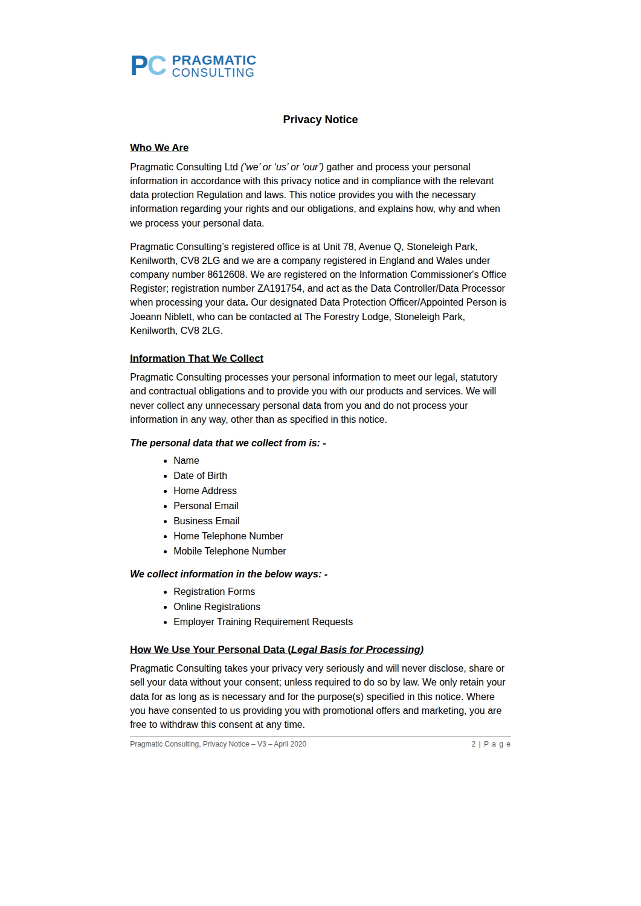PC PRAGMATIC CONSULTING
Privacy Notice
Who We Are
Pragmatic Consulting Ltd (‘we’ or ‘us’ or ‘our’) gather and process your personal information in accordance with this privacy notice and in compliance with the relevant data protection Regulation and laws. This notice provides you with the necessary information regarding your rights and our obligations, and explains how, why and when we process your personal data.
Pragmatic Consulting’s registered office is at Unit 78, Avenue Q, Stoneleigh Park, Kenilworth, CV8 2LG and we are a company registered in England and Wales under company number 8612608. We are registered on the Information Commissioner's Office Register; registration number ZA191754, and act as the Data Controller/Data Processor when processing your data. Our designated Data Protection Officer/Appointed Person is Joeann Niblett, who can be contacted at The Forestry Lodge, Stoneleigh Park, Kenilworth, CV8 2LG.
Information That We Collect
Pragmatic Consulting processes your personal information to meet our legal, statutory and contractual obligations and to provide you with our products and services. We will never collect any unnecessary personal data from you and do not process your information in any way, other than as specified in this notice.
The personal data that we collect from is: -
Name
Date of Birth
Home Address
Personal Email
Business Email
Home Telephone Number
Mobile Telephone Number
We collect information in the below ways: -
Registration Forms
Online Registrations
Employer Training Requirement Requests
How We Use Your Personal Data (Legal Basis for Processing)
Pragmatic Consulting takes your privacy very seriously and will never disclose, share or sell your data without your consent; unless required to do so by law. We only retain your data for as long as is necessary and for the purpose(s) specified in this notice. Where you have consented to us providing you with promotional offers and marketing, you are free to withdraw this consent at any time.
Pragmatic Consulting, Privacy Notice – V3 – April 2020 2 | P a g e